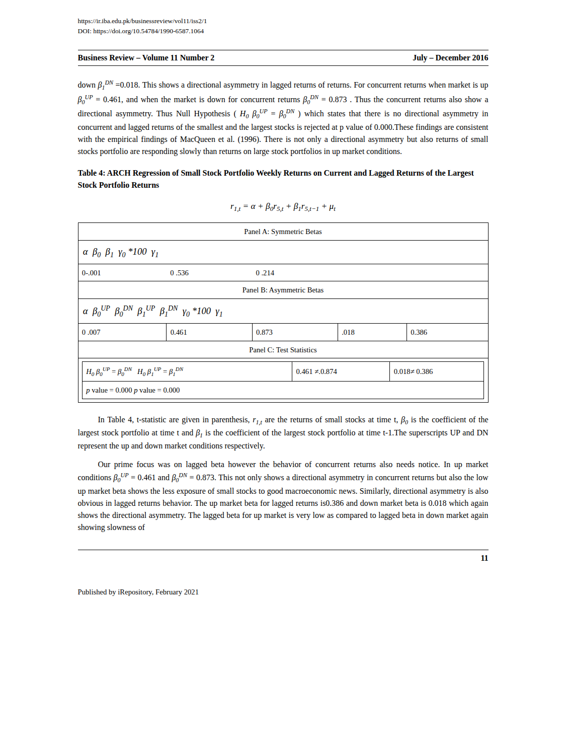https://ir.iba.edu.pk/businessreview/vol11/iss2/1
DOI: https://doi.org/10.54784/1990-6587.1064
Business Review – Volume 11 Number 2 July – December 2016
down β1 DN =0.018. This shows a directional asymmetry in lagged returns of returns. For concurrent returns when market is up β0 UP = 0.461, and when the market is down for concurrent returns β0 DN = 0.873 . Thus the concurrent returns also show a directional asymmetry. Thus Null Hypothesis ( H0 β0 UP = β0 DN ) which states that there is no directional asymmetry in concurrent and lagged returns of the smallest and the largest stocks is rejected at p value of 0.000.These findings are consistent with the empirical findings of MacQueen et al. (1996). There is not only a directional asymmetry but also returns of small stocks portfolio are responding slowly than returns on large stock portfolios in up market conditions.
Table 4: ARCH Regression of Small Stock Portfolio Weekly Returns on Current and Lagged Returns of the Largest Stock Portfolio Returns
r1,t = α + β0r5,t + β1r5,t−1 + μt
| Panel A: Symmetric Betas |
| α β 0 β 1 γ 0 *100 γ 1 |
| 0-.001 | 0 .536 | 0 .214 | | |
| Panel B: Asymmetric Betas |
| α β 0 UP β 0 DN β 1 UP β 1 DN γ 0 *100 γ 1 |
| 0 .007 | 0.461 | 0.873 | .018 | 0.386 |
| Panel C: Test Statistics |
| / H 0 β 0 UP = β 0 DN H 0 β 1 UP = β 1 DN / 0.461 ≠.0.874 / 0.018≠ 0.386 / / p value = 0.000 p value = 0.000 / |
In Table 4, t-statistic are given in parenthesis, r1,t are the returns of small stocks at time t, β0 is the coefficient of the largest stock portfolio at time t and β1 is the coefficient of the largest stock portfolio at time t-1.The superscripts UP and DN represent the up and down market conditions respectively.
Our prime focus was on lagged beta however the behavior of concurrent returns also needs notice. In up market conditions β0 UP = 0.461 and β0 DN = 0.873. This not only shows a directional asymmetry in concurrent returns but also the low up market beta shows the less exposure of small stocks to good macroeconomic news. Similarly, directional asymmetry is also obvious in lagged returns behavior. The up market beta for lagged returns is0.386 and down market beta is 0.018 which again shows the directional asymmetry. The lagged beta for up market is very low as compared to lagged beta in down market again showing slowness of
11
Published by iRepository, February 2021